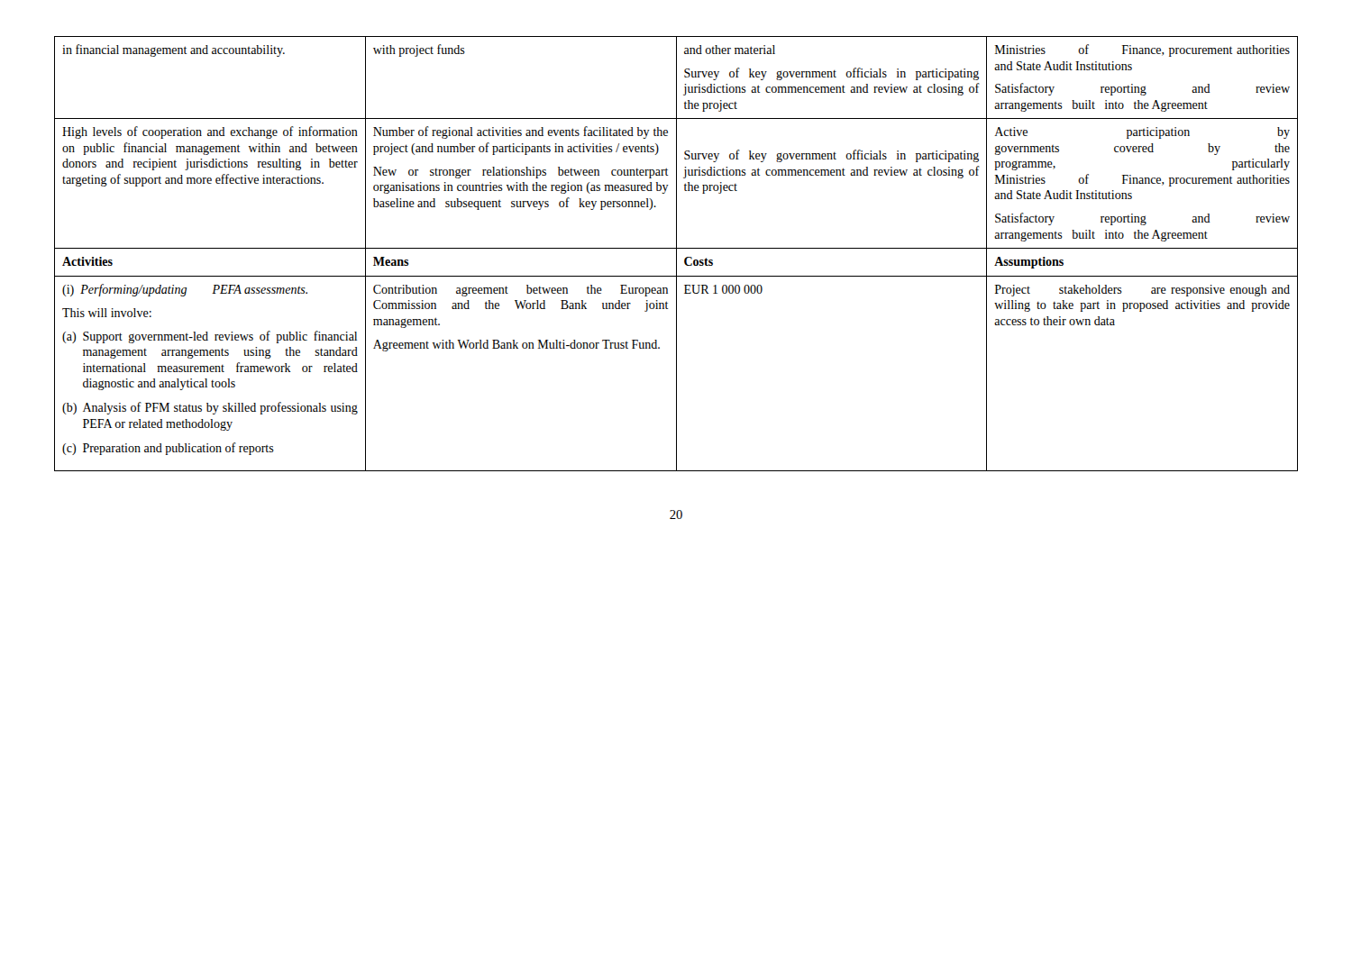| in financial management and accountability. | with project funds | and other material Survey of key government officials in participating jurisdictions at commencement and review at closing of the project | Ministries of Finance, procurement authorities and State Audit Institutions Satisfactory reporting and review arrangements built into the Agreement |
| High levels of cooperation and exchange of information on public financial management within and between donors and recipient jurisdictions resulting in better targeting of support and more effective interactions. | Number of regional activities and events facilitated by the project (and number of participants in activities / events) New or stronger relationships between counterpart organisations in countries with the region (as measured by baseline and subsequent surveys of key personnel). | Survey of key government officials in participating jurisdictions at commencement and review at closing of the project | Active participation by governments covered by the programme, particularly Ministries of Finance, procurement authorities and State Audit Institutions Satisfactory reporting and review arrangements built into the Agreement |
| Activities | Means | Costs | Assumptions |
| (i) Performing/updating PEFA assessments. This will involve: (a) Support government-led reviews of public financial management arrangements using the standard international measurement framework or related diagnostic and analytical tools (b) Analysis of PFM status by skilled professionals using PEFA or related methodology (c) Preparation and publication of reports | Contribution agreement between the European Commission and the World Bank under joint management. Agreement with World Bank on Multi-donor Trust Fund. | EUR 1 000 000 | Project stakeholders are responsive enough and willing to take part in proposed activities and provide access to their own data |
20